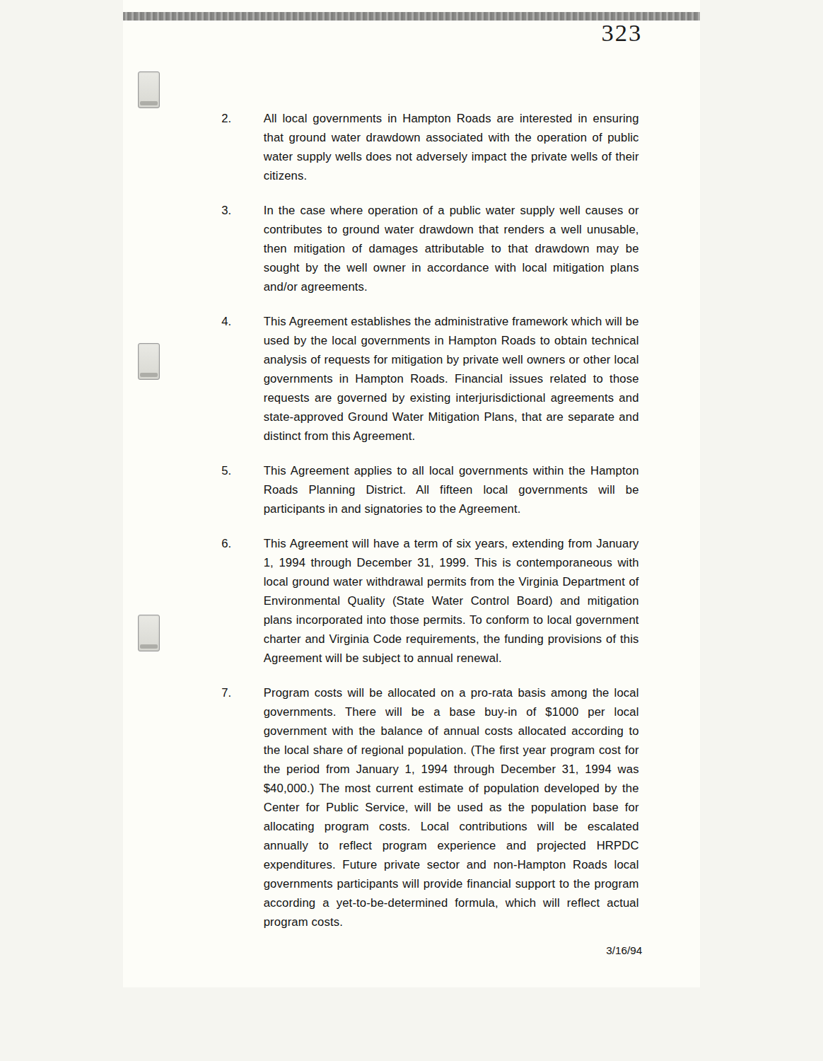323
2.
All local governments in Hampton Roads are interested in ensuring that ground water drawdown associated with the operation of public water supply wells does not adversely impact the private wells of their citizens.
3.
In the case where operation of a public water supply well causes or contributes to ground water drawdown that renders a well unusable, then mitigation of damages attributable to that drawdown may be sought by the well owner in accordance with local mitigation plans and/or agreements.
4.
This Agreement establishes the administrative framework which will be used by the local governments in Hampton Roads to obtain technical analysis of requests for mitigation by private well owners or other local governments in Hampton Roads. Financial issues related to those requests are governed by existing interjurisdictional agreements and state-approved Ground Water Mitigation Plans, that are separate and distinct from this Agreement.
5.
This Agreement applies to all local governments within the Hampton Roads Planning District. All fifteen local governments will be participants in and signatories to the Agreement.
6.
This Agreement will have a term of six years, extending from January 1, 1994 through December 31, 1999. This is contemporaneous with local ground water withdrawal permits from the Virginia Department of Environmental Quality (State Water Control Board) and mitigation plans incorporated into those permits. To conform to local government charter and Virginia Code requirements, the funding provisions of this Agreement will be subject to annual renewal.
7.
Program costs will be allocated on a pro-rata basis among the local governments. There will be a base buy-in of $1000 per local government with the balance of annual costs allocated according to the local share of regional population. (The first year program cost for the period from January 1, 1994 through December 31, 1994 was $40,000.) The most current estimate of population developed by the Center for Public Service, will be used as the population base for allocating program costs. Local contributions will be escalated annually to reflect program experience and projected HRPDC expenditures. Future private sector and non-Hampton Roads local governments participants will provide financial support to the program according a yet-to-be-determined formula, which will reflect actual program costs.
3/16/94